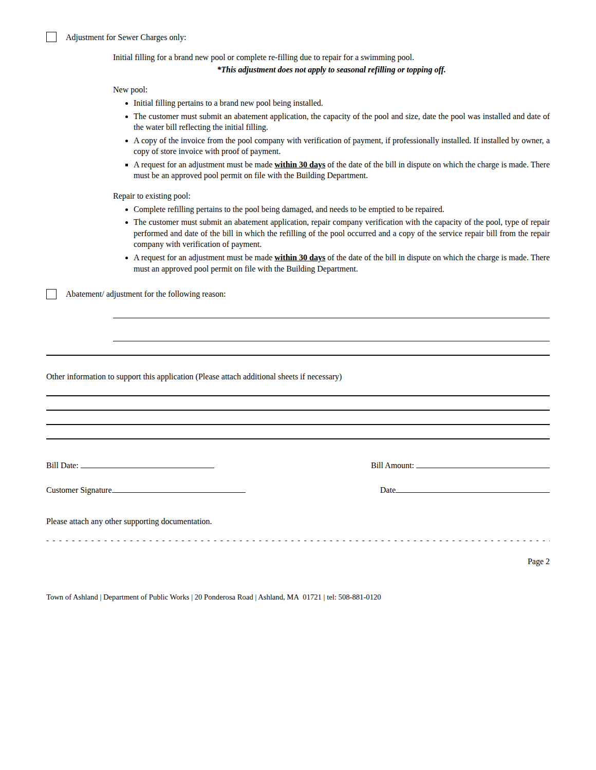Adjustment for Sewer Charges only:
Initial filling for a brand new pool or complete re-filling due to repair for a swimming pool.
*This adjustment does not apply to seasonal refilling or topping off.
New pool:
Initial filling pertains to a brand new pool being installed.
The customer must submit an abatement application, the capacity of the pool and size, date the pool was installed and date of the water bill reflecting the initial filling.
A copy of the invoice from the pool company with verification of payment, if professionally installed. If installed by owner, a copy of store invoice with proof of payment.
A request for an adjustment must be made within 30 days of the date of the bill in dispute on which the charge is made. There must be an approved pool permit on file with the Building Department.
Repair to existing pool:
Complete refilling pertains to the pool being damaged, and needs to be emptied to be repaired.
The customer must submit an abatement application, repair company verification with the capacity of the pool, type of repair performed and date of the bill in which the refilling of the pool occurred and a copy of the service repair bill from the repair company with verification of payment.
A request for an adjustment must be made within 30 days of the date of the bill in dispute on which the charge is made. There must an approved pool permit on file with the Building Department.
Abatement/ adjustment for the following reason:
Other information to support this application (Please attach additional sheets if necessary)
Bill Date: Bill Amount:
Customer Signature Date
Please attach any other supporting documentation.
- - - - - - - - - - - - - - - - - - - - - - - - - - - - - - - - - - - - - - - - - - - - - - - - - - - - - - - - - - - - - - - - - - - - - - - - - - - - - - - - - -
Page 2
Town of Ashland | Department of Public Works | 20 Ponderosa Road | Ashland, MA 01721 | tel: 508-881-0120